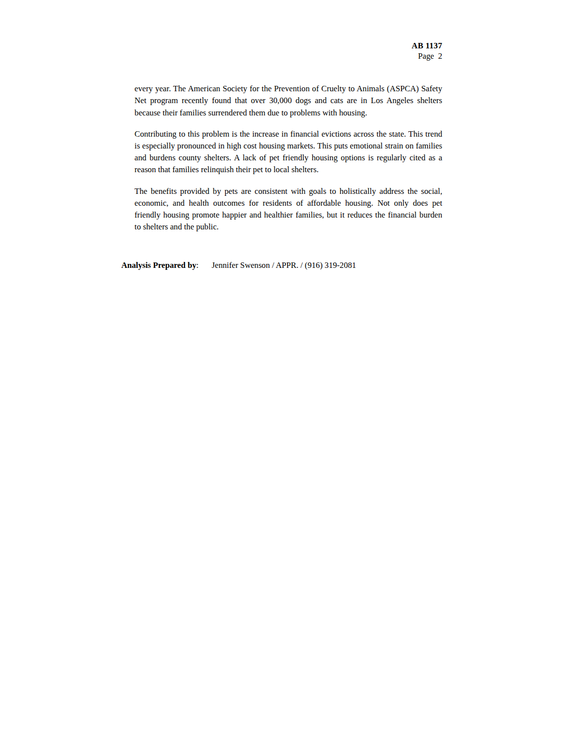AB 1137
Page 2
every year. The American Society for the Prevention of Cruelty to Animals (ASPCA) Safety Net program recently found that over 30,000 dogs and cats are in Los Angeles shelters because their families surrendered them due to problems with housing.
Contributing to this problem is the increase in financial evictions across the state. This trend is especially pronounced in high cost housing markets. This puts emotional strain on families and burdens county shelters. A lack of pet friendly housing options is regularly cited as a reason that families relinquish their pet to local shelters.
The benefits provided by pets are consistent with goals to holistically address the social, economic, and health outcomes for residents of affordable housing. Not only does pet friendly housing promote happier and healthier families, but it reduces the financial burden to shelters and the public.
Analysis Prepared by: Jennifer Swenson / APPR. / (916) 319-2081